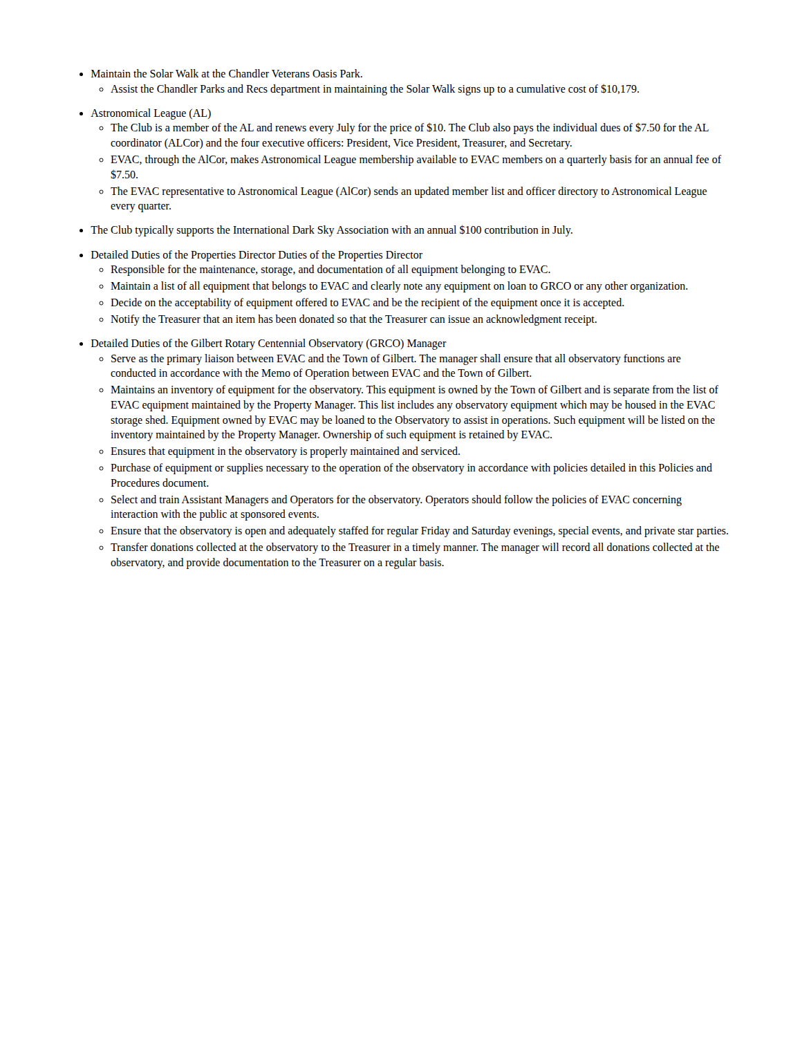Maintain the Solar Walk at the Chandler Veterans Oasis Park.
Assist the Chandler Parks and Recs department in maintaining the Solar Walk signs up to a cumulative cost of $10,179.
Astronomical League (AL)
The Club is a member of the AL and renews every July for the price of $10. The Club also pays the individual dues of $7.50 for the AL coordinator (ALCor) and the four executive officers: President, Vice President, Treasurer, and Secretary.
EVAC, through the AlCor, makes Astronomical League membership available to EVAC members on a quarterly basis for an annual fee of $7.50.
The EVAC representative to Astronomical League (AlCor) sends an updated member list and officer directory to Astronomical League every quarter.
The Club typically supports the International Dark Sky Association with an annual $100 contribution in July.
Detailed Duties of the Properties Director Duties of the Properties Director
Responsible for the maintenance, storage, and documentation of all equipment belonging to EVAC.
Maintain a list of all equipment that belongs to EVAC and clearly note any equipment on loan to GRCO or any other organization.
Decide on the acceptability of equipment offered to EVAC and be the recipient of the equipment once it is accepted.
Notify the Treasurer that an item has been donated so that the Treasurer can issue an acknowledgment receipt.
Detailed Duties of the Gilbert Rotary Centennial Observatory (GRCO) Manager
Serve as the primary liaison between EVAC and the Town of Gilbert. The manager shall ensure that all observatory functions are conducted in accordance with the Memo of Operation between EVAC and the Town of Gilbert.
Maintains an inventory of equipment for the observatory. This equipment is owned by the Town of Gilbert and is separate from the list of EVAC equipment maintained by the Property Manager. This list includes any observatory equipment which may be housed in the EVAC storage shed. Equipment owned by EVAC may be loaned to the Observatory to assist in operations. Such equipment will be listed on the inventory maintained by the Property Manager. Ownership of such equipment is retained by EVAC.
Ensures that equipment in the observatory is properly maintained and serviced.
Purchase of equipment or supplies necessary to the operation of the observatory in accordance with policies detailed in this Policies and Procedures document.
Select and train Assistant Managers and Operators for the observatory. Operators should follow the policies of EVAC concerning interaction with the public at sponsored events.
Ensure that the observatory is open and adequately staffed for regular Friday and Saturday evenings, special events, and private star parties.
Transfer donations collected at the observatory to the Treasurer in a timely manner. The manager will record all donations collected at the observatory, and provide documentation to the Treasurer on a regular basis.